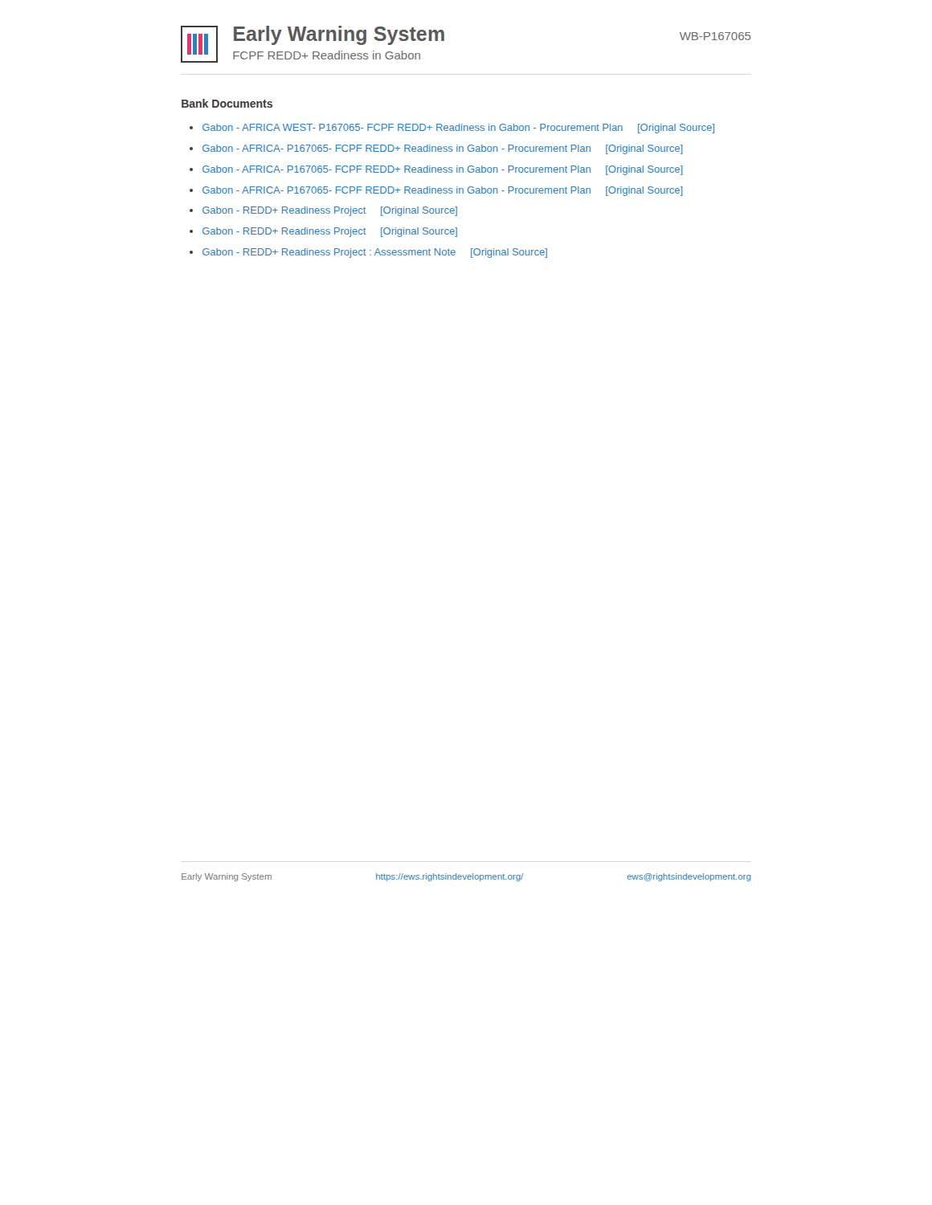Early Warning System
FCPF REDD+ Readiness in Gabon
WB-P167065
Bank Documents
Gabon - AFRICA WEST- P167065- FCPF REDD+ Readiness in Gabon - Procurement Plan [Original Source]
Gabon - AFRICA- P167065- FCPF REDD+ Readiness in Gabon - Procurement Plan [Original Source]
Gabon - AFRICA- P167065- FCPF REDD+ Readiness in Gabon - Procurement Plan [Original Source]
Gabon - AFRICA- P167065- FCPF REDD+ Readiness in Gabon - Procurement Plan [Original Source]
Gabon - REDD+ Readiness Project [Original Source]
Gabon - REDD+ Readiness Project [Original Source]
Gabon - REDD+ Readiness Project : Assessment Note [Original Source]
Early Warning System
https://ews.rightsindevelopment.org/
ews@rightsindevelopment.org